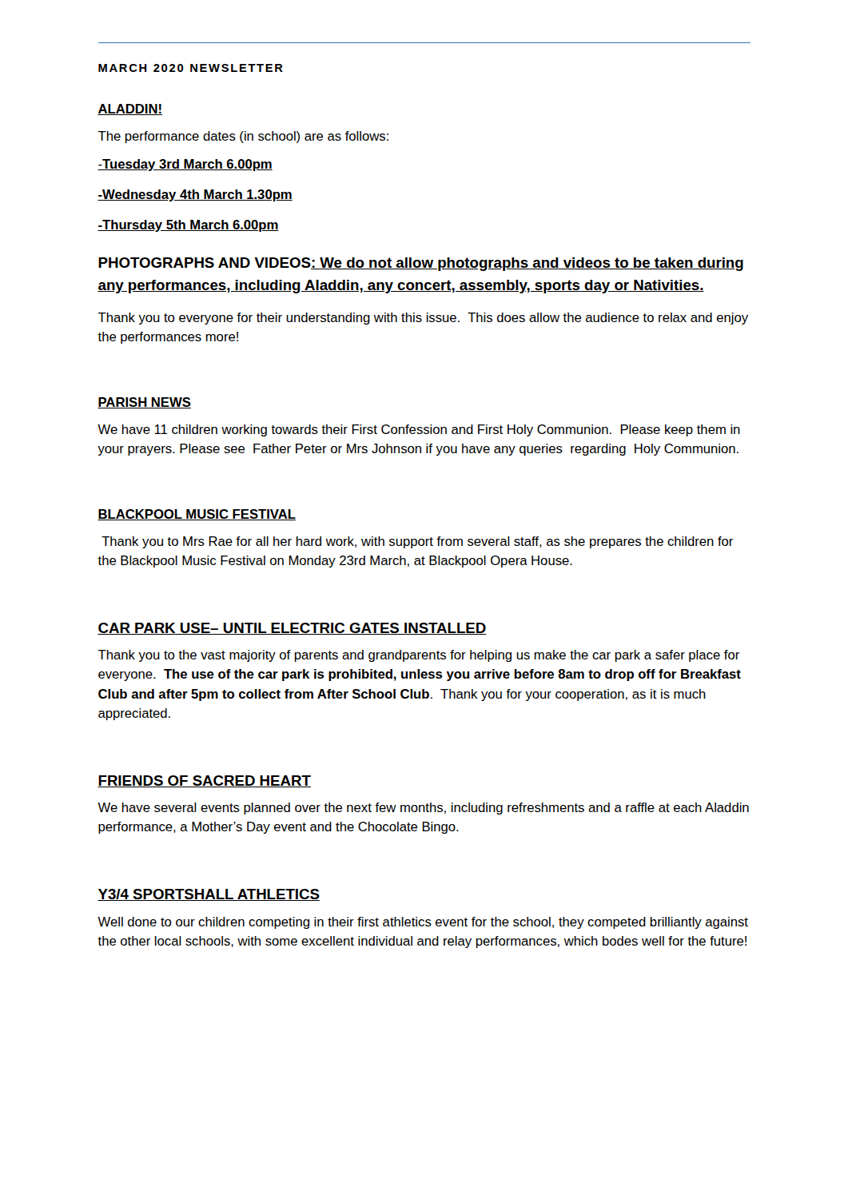MARCH 2020 NEWSLETTER
ALADDIN!
The performance dates (in school) are as follows:
-Tuesday 3rd March 6.00pm
-Wednesday 4th March 1.30pm
-Thursday 5th March 6.00pm
PHOTOGRAPHS AND VIDEOS: We do not allow photographs and videos to be taken during any performances, including Aladdin, any concert, assembly, sports day or Nativities.
Thank you to everyone for their understanding with this issue. This does allow the audience to relax and enjoy the performances more!
PARISH NEWS
We have 11 children working towards their First Confession and First Holy Communion. Please keep them in your prayers. Please see Father Peter or Mrs Johnson if you have any queries regarding Holy Communion.
BLACKPOOL MUSIC FESTIVAL
Thank you to Mrs Rae for all her hard work, with support from several staff, as she prepares the children for the Blackpool Music Festival on Monday 23rd March, at Blackpool Opera House.
CAR PARK USE– UNTIL ELECTRIC GATES INSTALLED
Thank you to the vast majority of parents and grandparents for helping us make the car park a safer place for everyone. The use of the car park is prohibited, unless you arrive before 8am to drop off for Breakfast Club and after 5pm to collect from After School Club. Thank you for your cooperation, as it is much appreciated.
FRIENDS OF SACRED HEART
We have several events planned over the next few months, including refreshments and a raffle at each Aladdin performance, a Mother’s Day event and the Chocolate Bingo.
Y3/4 SPORTSHALL ATHLETICS
Well done to our children competing in their first athletics event for the school, they competed brilliantly against the other local schools, with some excellent individual and relay performances, which bodes well for the future!